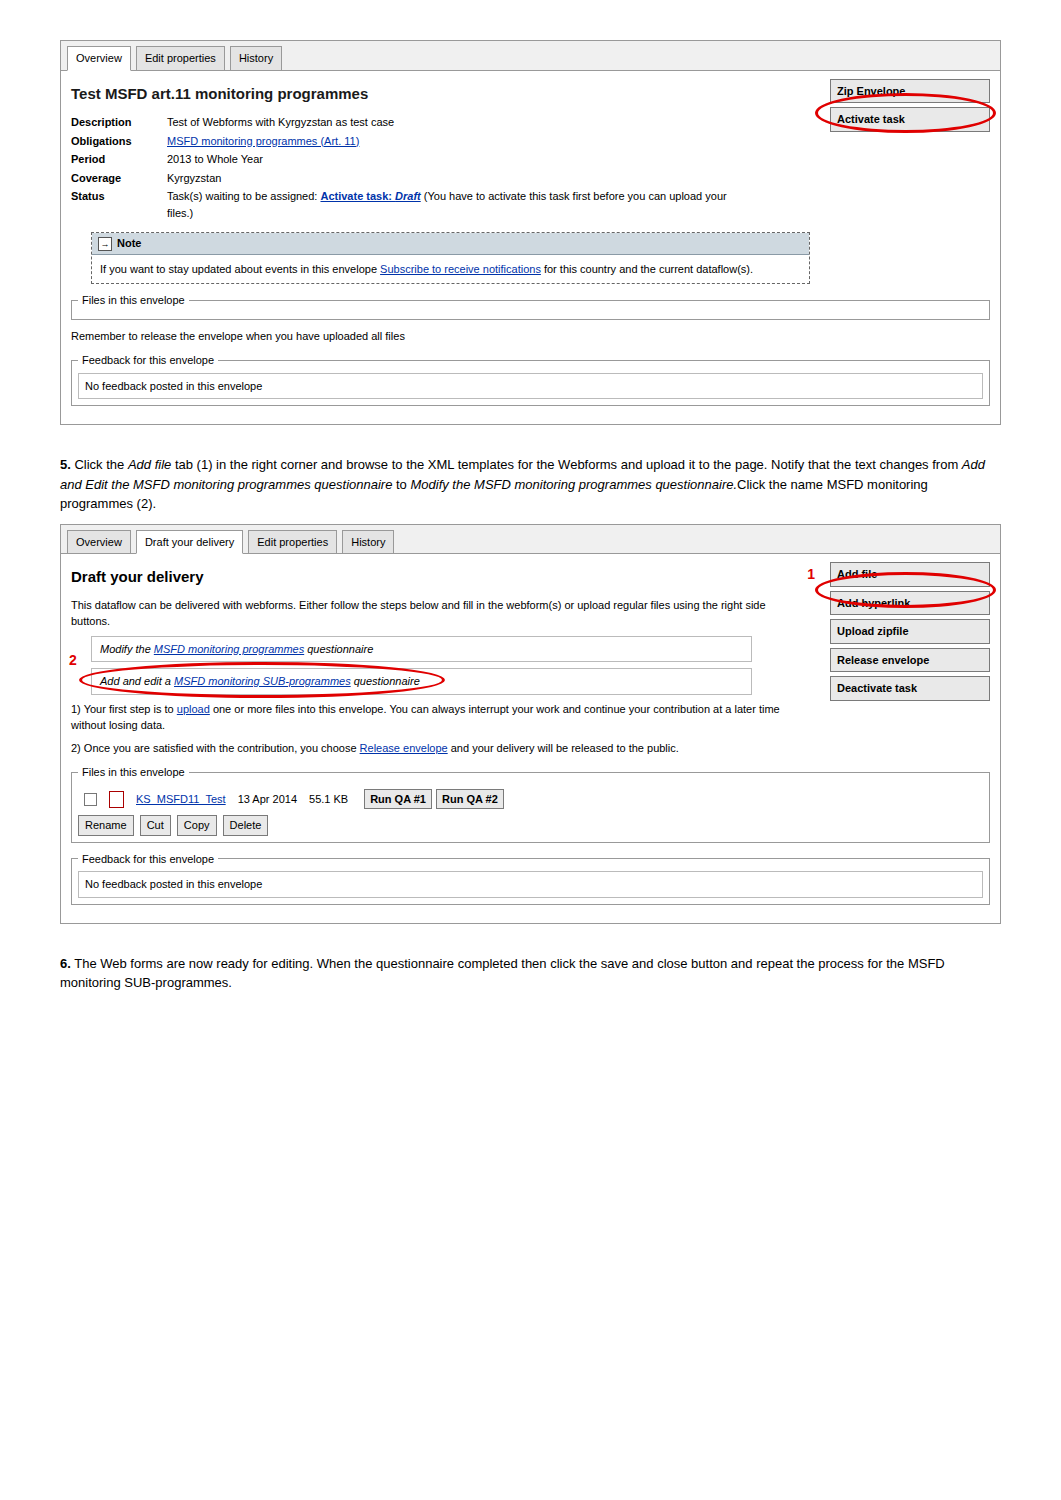Overview Edit properties History
Zip Envelope Activate task
Test MSFD art.11 monitoring programmes
| Description | Test of Webforms with Kyrgyzstan as test case |
| Obligations | MSFD monitoring programmes (Art. 11) |
| Period | 2013 to Whole Year |
| Coverage | Kyrgyzstan |
| Status | Task(s) waiting to be assigned: Activate task: Draft (You have to activate this task first before you can upload your files.) |
→Note
If you want to stay updated about events in this envelope Subscribe to receive notifications for this country and the current dataflow(s).
Files in this envelope
Remember to release the envelope when you have uploaded all files
Feedback for this envelope
No feedback posted in this envelope
5. Click the Add file tab (1) in the right corner and browse to the XML templates for the Webforms and upload it to the page. Notify that the text changes from Add and Edit the MSFD monitoring programmes questionnaire to Modify the MSFD monitoring programmes questionnaire. Click the name MSFD monitoring programmes (2).
Overview Draft your delivery Edit properties History
Add file Add hyperlink Upload zipfile Release envelope Deactivate task
Draft your delivery
This dataflow can be delivered with webforms. Either follow the steps below and fill in the webform(s) or upload regular files using the right side buttons.
Modify the MSFD monitoring programmes questionnaire
Add and edit a MSFD monitoring SUB-programmes questionnaire
1) Your first step is to upload one or more files into this envelope. You can always interrupt your work and continue your contribution at a later time without losing data.
2) Once you are satisfied with the contribution, you choose Release envelope and your delivery will be released to the public.
Files in this envelope
| | | KS_MSFD11_Test | 13 Apr 2014 | 55.1 KB | Run QA #1 Run QA #2 |
Rename Cut Copy Delete
Feedback for this envelope
No feedback posted in this envelope
1
2
6. The Web forms are now ready for editing. When the questionnaire completed then click the save and close button and repeat the process for the MSFD monitoring SUB-programmes.